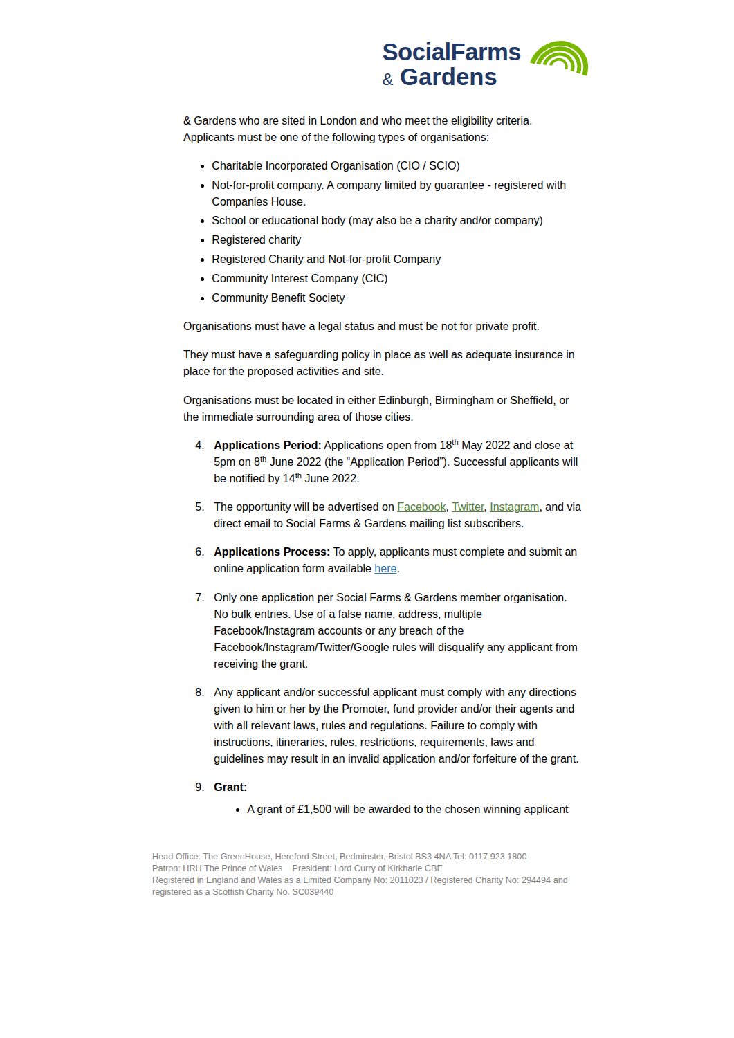Social Farms
& Gardens
& Gardens who are sited in London and who meet the eligibility criteria. Applicants must be one of the following types of organisations:
Charitable Incorporated Organisation (CIO / SCIO)
Not-for-profit company. A company limited by guarantee - registered with Companies House.
School or educational body (may also be a charity and/or company)
Registered charity
Registered Charity and Not-for-profit Company
Community Interest Company (CIC)
Community Benefit Society
Organisations must have a legal status and must be not for private profit.
They must have a safeguarding policy in place as well as adequate insurance in place for the proposed activities and site.
Organisations must be located in either Edinburgh, Birmingham or Sheffield, or the immediate surrounding area of those cities.
Applications Period: Applications open from 18th May 2022 and close at 5pm on 8th June 2022 (the “Application Period”). Successful applicants will be notified by 14th June 2022.
The opportunity will be advertised on Facebook, Twitter, Instagram, and via direct email to Social Farms & Gardens mailing list subscribers.
Applications Process: To apply, applicants must complete and submit an online application form available here.
Only one application per Social Farms & Gardens member organisation. No bulk entries. Use of a false name, address, multiple Facebook/Instagram accounts or any breach of the Facebook/Instagram/Twitter/Google rules will disqualify any applicant from receiving the grant.
Any applicant and/or successful applicant must comply with any directions given to him or her by the Promoter, fund provider and/or their agents and with all relevant laws, rules and regulations. Failure to comply with instructions, itineraries, rules, restrictions, requirements, laws and guidelines may result in an invalid application and/or forfeiture of the grant.
Grant:
A grant of £1,500 will be awarded to the chosen winning applicant
Head Office: The GreenHouse, Hereford Street, Bedminster, Bristol BS3 4NA Tel: 0117 923 1800
Patron: HRH The Prince of Wales President: Lord Curry of Kirkharle CBE
Registered in England and Wales as a Limited Company No: 2011023 / Registered Charity No: 294494 and registered as a Scottish Charity No. SC039440